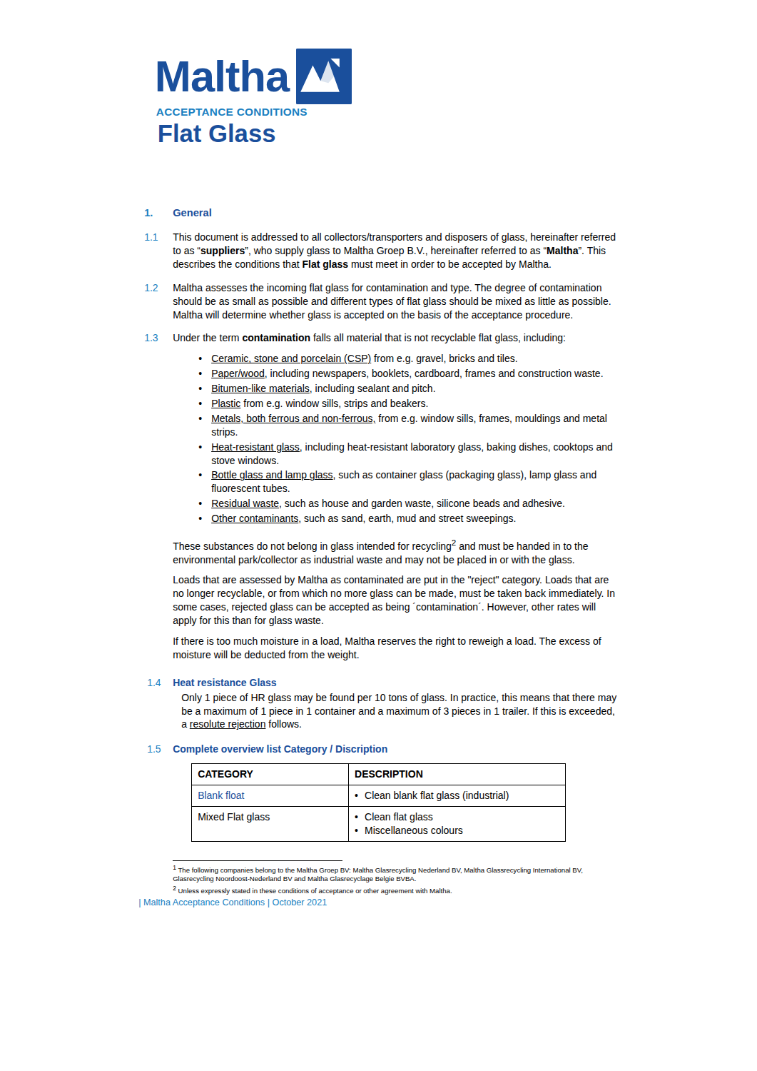Maltha
ACCEPTANCE CONDITIONS
Flat Glass
1. General
1.1
This document is addressed to all collectors/transporters and disposers of glass, hereinafter referred to as “suppliers”, who supply glass to Maltha Groep B.V., hereinafter referred to as “Maltha”. This describes the conditions that Flat glass must meet in order to be accepted by Maltha.
1.2
Maltha assesses the incoming flat glass for contamination and type. The degree of contamination should be as small as possible and different types of flat glass should be mixed as little as possible. Maltha will determine whether glass is accepted on the basis of the acceptance procedure.
1.3
Under the term contamination falls all material that is not recyclable flat glass, including:
Ceramic, stone and porcelain (CSP) from e.g. gravel, bricks and tiles.
Paper/wood, including newspapers, booklets, cardboard, frames and construction waste.
Bitumen-like materials, including sealant and pitch.
Plastic from e.g. window sills, strips and beakers.
Metals, both ferrous and non-ferrous, from e.g. window sills, frames, mouldings and metal strips.
Heat-resistant glass, including heat-resistant laboratory glass, baking dishes, cooktops and stove windows.
Bottle glass and lamp glass, such as container glass (packaging glass), lamp glass and fluorescent tubes.
Residual waste, such as house and garden waste, silicone beads and adhesive.
Other contaminants, such as sand, earth, mud and street sweepings.
These substances do not belong in glass intended for recycling2 and must be handed in to the environmental park/collector as industrial waste and may not be placed in or with the glass.
Loads that are assessed by Maltha as contaminated are put in the "reject" category. Loads that are no longer recyclable, or from which no more glass can be made, must be taken back immediately. In some cases, rejected glass can be accepted as being ´contamination´. However, other rates will apply for this than for glass waste.
If there is too much moisture in a load, Maltha reserves the right to reweigh a load. The excess of moisture will be deducted from the weight.
1.4
Heat resistance Glass
Only 1 piece of HR glass may be found per 10 tons of glass. In practice, this means that there may be a maximum of 1 piece in 1 container and a maximum of 3 pieces in 1 trailer. If this is exceeded, a resolute rejection follows.
1.5
Complete overview list Category / Discription
| CATEGORY | DESCRIPTION |
| --- | --- |
| Blank float | Clean blank flat glass (industrial) |
| Mixed Flat glass | Clean flat glass Miscellaneous colours |
1 The following companies belong to the Maltha Groep BV: Maltha Glasrecycling Nederland BV, Maltha Glassrecycling International BV, Glasrecycling Noordoost-Nederland BV and Maltha Glasrecyclage Belgie BVBA.
2 Unless expressly stated in these conditions of acceptance or other agreement with Maltha.
| Maltha Acceptance Conditions | October 2021